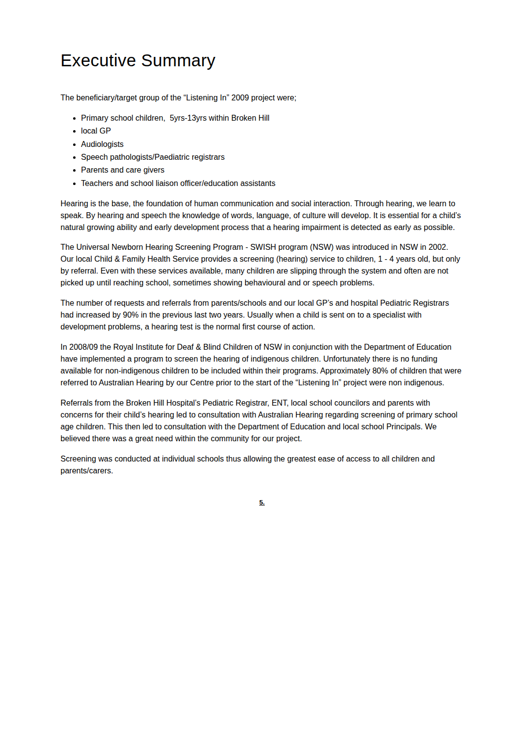Executive Summary
The beneficiary/target group of the “Listening In” 2009 project were;
Primary school children, 5yrs-13yrs within Broken Hill
local GP
Audiologists
Speech pathologists/Paediatric registrars
Parents and care givers
Teachers and school liaison officer/education assistants
Hearing is the base, the foundation of human communication and social interaction. Through hearing, we learn to speak. By hearing and speech the knowledge of words, language, of culture will develop. It is essential for a child’s natural growing ability and early development process that a hearing impairment is detected as early as possible.
The Universal Newborn Hearing Screening Program - SWISH program (NSW) was introduced in NSW in 2002. Our local Child & Family Health Service provides a screening (hearing) service to children, 1 - 4 years old, but only by referral. Even with these services available, many children are slipping through the system and often are not picked up until reaching school, sometimes showing behavioural and or speech problems.
The number of requests and referrals from parents/schools and our local GP’s and hospital Pediatric Registrars had increased by 90% in the previous last two years. Usually when a child is sent on to a specialist with development problems, a hearing test is the normal first course of action.
In 2008/09 the Royal Institute for Deaf & Blind Children of NSW in conjunction with the Department of Education have implemented a program to screen the hearing of indigenous children. Unfortunately there is no funding available for non-indigenous children to be included within their programs. Approximately 80% of children that were referred to Australian Hearing by our Centre prior to the start of the “Listening In” project were non indigenous.
Referrals from the Broken Hill Hospital’s Pediatric Registrar, ENT, local school councilors and parents with concerns for their child’s hearing led to consultation with Australian Hearing regarding screening of primary school age children. This then led to consultation with the Department of Education and local school Principals. We believed there was a great need within the community for our project.
Screening was conducted at individual schools thus allowing the greatest ease of access to all children and parents/carers.
5.